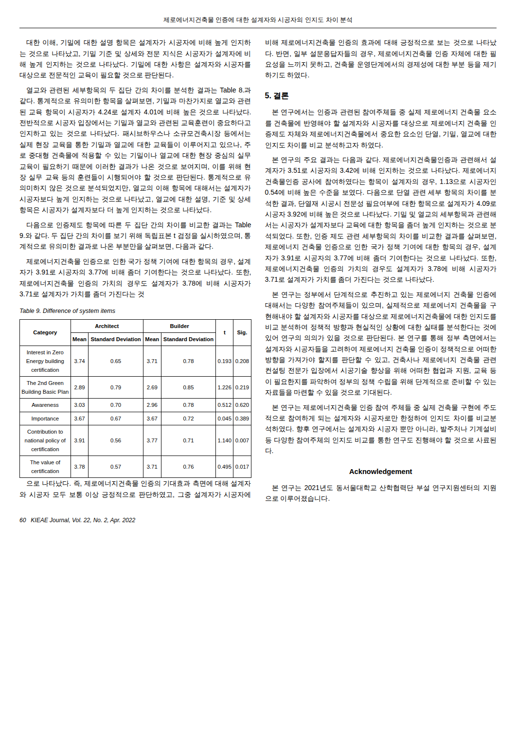제로에너지건축물 인증에 대한 설계자와 시공자의 인지도 차이 분석
대한 이해, 기밀에 대한 설명 항목은 설계자가 시공자에 비해 높게 인지하는 것으로 나타났고, 기밀 기준 및 상세와 전문 지식은 시공자가 설계자에 비해 높게 인지하는 것으로 나타났다. 기밀에 대한 사항은 설계자와 시공자를 대상으로 전문적인 교육이 필요할 것으로 판단된다.
열교와 관련된 세부항목의 두 집단 간의 차이를 분석한 결과는 Table 8.과 같다. 통계적으로 유의미한 항목을 살펴보면, 기밀과 마찬가지로 열교와 관련된 교육 항목이 시공자가 4.24로 설계자 4.01에 비해 높은 것으로 나타났다. 전반적으로 시공자 입장에서는 기밀과 열교와 관련된 교육훈련이 중요하다고 인지하고 있는 것으로 나타났다. 패시브하우스나 소규모건축시장 등에서는 실제 현장 교육을 통한 기밀과 열교에 대한 교육들이 이루어지고 있으나, 주로 중대형 건축물에 적용할 수 있는 기밀이나 열교에 대한 현장 중심의 실무 교육이 필요하기 때문에 이러한 결과가 나온 것으로 보여지며, 이를 위해 현장 실무 교육 등의 훈련들이 시행되어야 할 것으로 판단된다. 통계적으로 유의미하지 않은 것으로 분석되었지만, 열교의 이해 항목에 대해서는 설계자가 시공자보다 높게 인지하는 것으로 나타났고, 열교에 대한 설명, 기준 및 상세 항목은 시공자가 설계자보다 더 높게 인지하는 것으로 나타났다.
다음으로 인증제도 항목에 따른 두 집단 간의 차이를 비교한 결과는 Table 9.와 같다. 두 집단 간의 차이를 보기 위해 독립표본 t 검정을 실시하였으며, 통계적으로 유의미한 결과로 나온 부분만을 살펴보면, 다음과 같다.
제로에너지건축물 인증으로 인한 국가 정책 기여에 대한 항목의 경우, 설계자가 3.91로 시공자의 3.77에 비해 좀더 기여한다는 것으로 나타났다. 또한, 제로에너지건축물 인증의 가치의 경우도 설계자가 3.78에 비해 시공자가 3.71로 설계자가 가치를 좀더 가진다는 것
Table 9. Difference of system items
| Category | Architect | Builder | t | Sig. |
| --- | --- | --- | --- | --- |
| Mean | Standard Deviation | Mean | Standard Deviation |
| Interest in Zero Energy building certification | 3.74 | 0.65 | 3.71 | 0.78 | 0.193 | 0.208 |
| The 2nd Green Building Basic Plan | 2.89 | 0.79 | 2.69 | 0.85 | 1.226 | 0.219 |
| Awareness | 3.03 | 0.70 | 2.96 | 0.78 | 0.512 | 0.620 |
| Importance | 3.67 | 0.67 | 3.67 | 0.72 | 0.045 | 0.389 |
| Contribution to national policy of certification | 3.91 | 0.56 | 3.77 | 0.71 | 1.140 | 0.007 |
| The value of certification | 3.78 | 0.57 | 3.71 | 0.76 | 0.495 | 0.017 |
으로 나타났다. 즉, 제로에너지건축물 인증의 기대효과 측면에 대해 설계자와 시공자 모두 보통 이상 긍정적으로 판단하였고, 그중 설계자가 시공자에 비해 제로에너지건축물 인증의 효과에 대해 긍정적으로 보는 것으로 나타났다. 반면, 일부 설문응답자들의 경우, 제로에너지건축물 인증 자체에 대한 필요성을 느끼지 못하고, 건축물 운영단계에서의 경제성에 대한 부분 등을 제기하기도 하였다.
5. 결론
본 연구에서는 인증과 관련된 참여주체들 중 실제 제로에너지 건축물 요소를 건축물에 반영해야 할 설계자와 시공자를 대상으로 제로에너지 건축물 인증제도 자체와 제로에너지건축물에서 중요한 요소인 단열, 기밀, 열교에 대한 인지도 차이를 비교 분석하고자 하였다.
본 연구의 주요 결과는 다음과 같다. 제로에너지건축물인증과 관련해서 설계자가 3.51로 시공자의 3.42에 비해 인지하는 것으로 나타났다. 제로에너지건축물인증 공사에 참여하였다는 항목이 설계자의 경우, 1.13으로 시공자인 0.54에 비해 높은 수준을 보였다. 다음으로 단열 관련 세부 항목의 차이를 분석한 결과, 단열재 시공시 전문성 필요여부에 대한 항목으로 설계자가 4.09로 시공자 3.92에 비해 높은 것으로 나타났다. 기밀 및 열교의 세부항목과 관련해서는 시공자가 설계자보다 교육에 대한 항목을 좀더 높게 인지하는 것으로 분석되었다. 또한, 인증 제도 관련 세부항목의 차이를 비교한 결과를 살펴보면, 제로에너지 건축물 인증으로 인한 국가 정책 기여에 대한 항목의 경우, 설계자가 3.91로 시공자의 3.77에 비해 좀더 기여한다는 것으로 나타났다. 또한, 제로에너지건축물 인증의 가치의 경우도 설계자가 3.78에 비해 시공자가 3.71로 설계자가 가치를 좀더 가진다는 것으로 나타났다.
본 연구는 정부에서 단계적으로 추진하고 있는 제로에너지 건축물 인증에 대해서는 다양한 참여주체들이 있으며, 실제적으로 제로에너지 건축물을 구현해내야 할 설계자와 시공자를 대상으로 제로에너지건축물에 대한 인지도를 비교 분석하여 정책적 방향과 현실적인 상황에 대한 실태를 분석한다는 것에 있어 연구의 의의가 있을 것으로 판단된다. 본 연구를 통해 정부 측면에서는 설계자와 시공자들을 고려하여 제로에너지 건축물 인증이 정책적으로 어떠한 방향을 가져가야 할지를 판단할 수 있고, 건축사나 제로에너지 건축물 관련 컨설팅 전문가 입장에서 시공기술 향상을 위해 어떠한 협업과 지원, 교육 등이 필요한지를 파악하여 정부의 정책 수립을 위해 단계적으로 준비할 수 있는 자료들을 마련할 수 있을 것으로 기대된다.
본 연구는 제로에너지건축물 인증 참여 주체들 중 실제 건축물 구현에 주도적으로 참여하게 되는 설계자와 시공자로만 한정하여 인지도 차이를 비교분석하였다. 향후 연구에서는 설계자와 시공자 뿐만 아니라, 발주처나 기계설비 등 다양한 참여주체의 인지도 비교를 통한 연구도 진행해야 할 것으로 사료된다.
Acknowledgement
본 연구는 2021년도 동서울대학교 산학협력단 부설 연구지원센터의 지원으로 이루어졌습니다.
60 KIEAE Journal, Vol. 22, No. 2, Apr. 2022